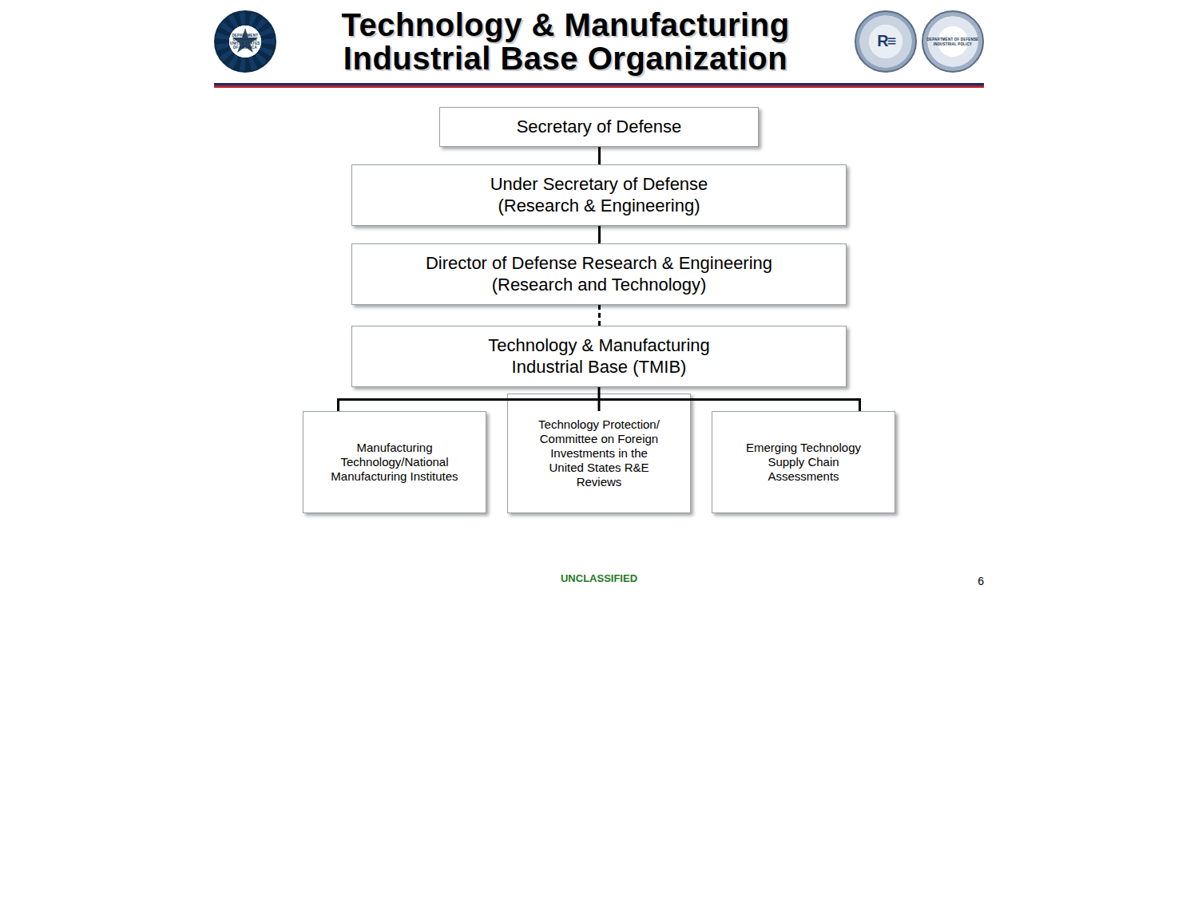DEPARTMENT
OF DEFENSE
UNITED STATES
OF AMERICA
Technology & Manufacturing
Industrial Base Organization
R≡
DEPARTMENT OF DEFENSE
INDUSTRIAL POLICY
Secretary of Defense
Under Secretary of Defense
(Research & Engineering)
Director of Defense Research & Engineering
(Research and Technology)
Technology & Manufacturing
Industrial Base (TMIB)
Manufacturing
Technology/National
Manufacturing Institutes
Technology Protection/
Committee on Foreign
Investments in the
United States R&E
Reviews
Emerging Technology
Supply Chain
Assessments
UNCLASSIFIED
6